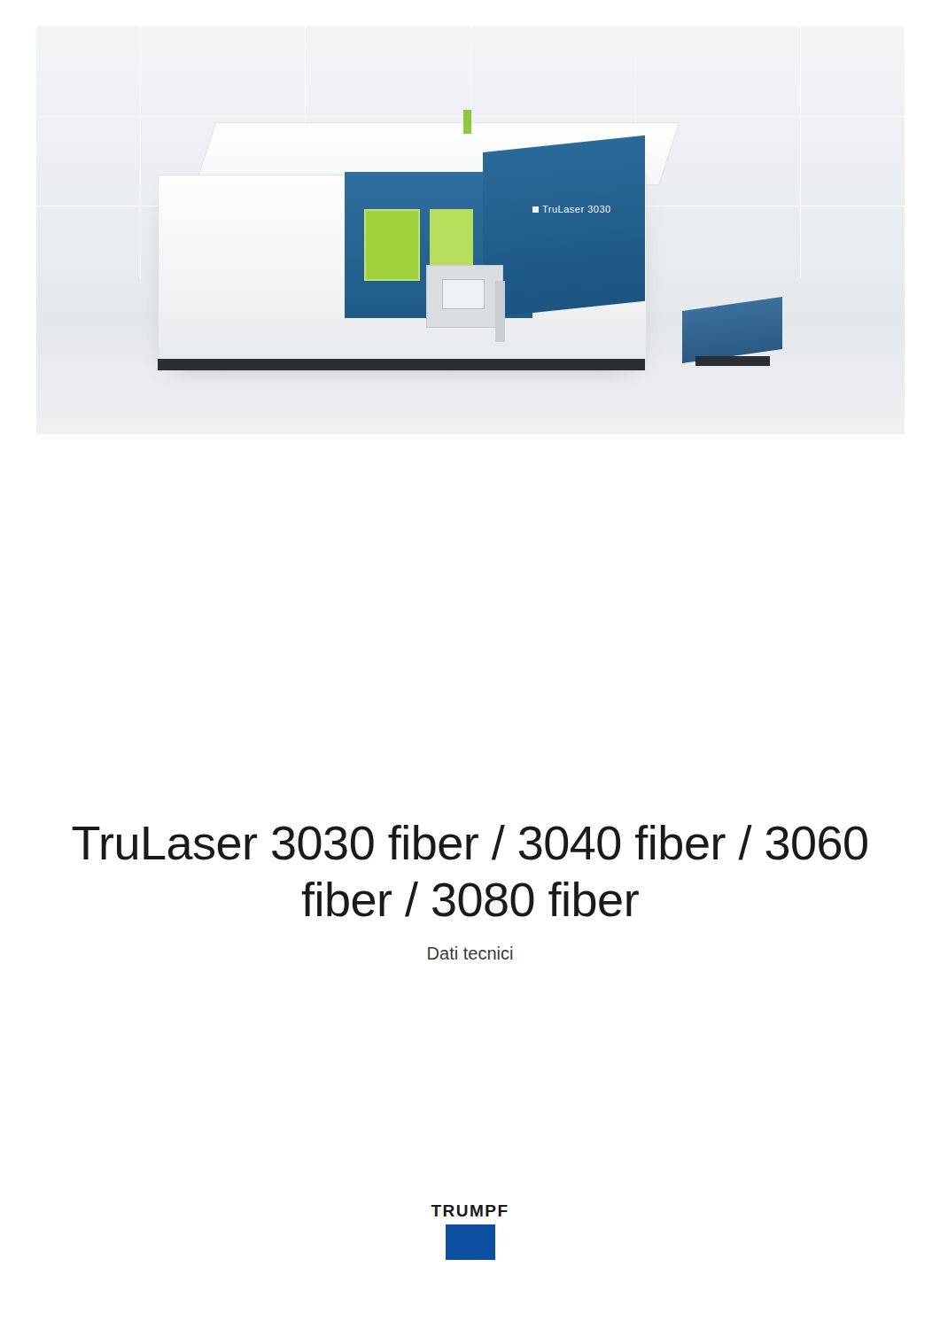TruLaser 3030
TruLaser 3030 fiber / 3040 fiber / 3060 fiber / 3080 fiber
Dati tecnici
TRUMPF